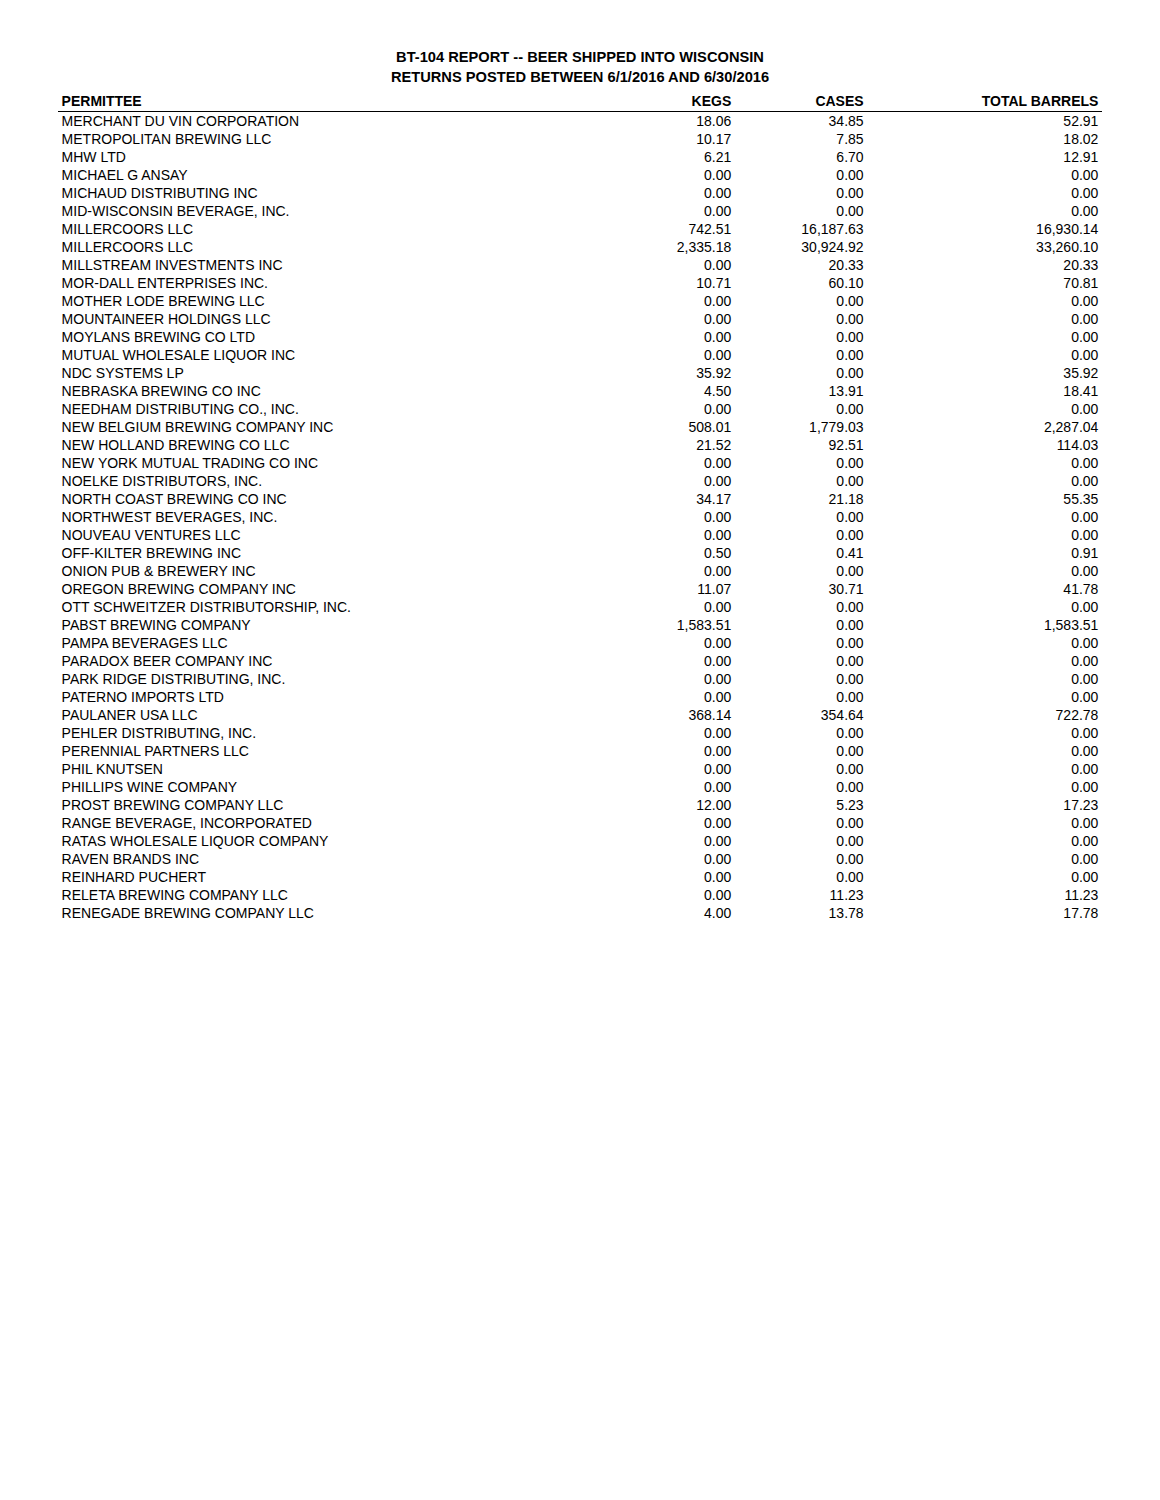BT-104 REPORT -- BEER SHIPPED INTO WISCONSIN
RETURNS POSTED BETWEEN 6/1/2016 AND 6/30/2016
| PERMITTEE | KEGS | CASES | TOTAL BARRELS |
| --- | --- | --- | --- |
| MERCHANT DU VIN CORPORATION | 18.06 | 34.85 | 52.91 |
| METROPOLITAN BREWING LLC | 10.17 | 7.85 | 18.02 |
| MHW LTD | 6.21 | 6.70 | 12.91 |
| MICHAEL G ANSAY | 0.00 | 0.00 | 0.00 |
| MICHAUD DISTRIBUTING INC | 0.00 | 0.00 | 0.00 |
| MID-WISCONSIN BEVERAGE, INC. | 0.00 | 0.00 | 0.00 |
| MILLERCOORS LLC | 742.51 | 16,187.63 | 16,930.14 |
| MILLERCOORS LLC | 2,335.18 | 30,924.92 | 33,260.10 |
| MILLSTREAM INVESTMENTS INC | 0.00 | 20.33 | 20.33 |
| MOR-DALL ENTERPRISES INC. | 10.71 | 60.10 | 70.81 |
| MOTHER LODE BREWING LLC | 0.00 | 0.00 | 0.00 |
| MOUNTAINEER HOLDINGS LLC | 0.00 | 0.00 | 0.00 |
| MOYLANS BREWING CO LTD | 0.00 | 0.00 | 0.00 |
| MUTUAL WHOLESALE LIQUOR INC | 0.00 | 0.00 | 0.00 |
| NDC SYSTEMS LP | 35.92 | 0.00 | 35.92 |
| NEBRASKA BREWING CO INC | 4.50 | 13.91 | 18.41 |
| NEEDHAM DISTRIBUTING CO., INC. | 0.00 | 0.00 | 0.00 |
| NEW BELGIUM BREWING COMPANY INC | 508.01 | 1,779.03 | 2,287.04 |
| NEW HOLLAND BREWING CO LLC | 21.52 | 92.51 | 114.03 |
| NEW YORK MUTUAL TRADING CO INC | 0.00 | 0.00 | 0.00 |
| NOELKE DISTRIBUTORS, INC. | 0.00 | 0.00 | 0.00 |
| NORTH COAST BREWING CO INC | 34.17 | 21.18 | 55.35 |
| NORTHWEST BEVERAGES, INC. | 0.00 | 0.00 | 0.00 |
| NOUVEAU VENTURES LLC | 0.00 | 0.00 | 0.00 |
| OFF-KILTER BREWING INC | 0.50 | 0.41 | 0.91 |
| ONION PUB & BREWERY INC | 0.00 | 0.00 | 0.00 |
| OREGON BREWING COMPANY INC | 11.07 | 30.71 | 41.78 |
| OTT SCHWEITZER DISTRIBUTORSHIP, INC. | 0.00 | 0.00 | 0.00 |
| PABST BREWING COMPANY | 1,583.51 | 0.00 | 1,583.51 |
| PAMPA BEVERAGES LLC | 0.00 | 0.00 | 0.00 |
| PARADOX BEER COMPANY INC | 0.00 | 0.00 | 0.00 |
| PARK RIDGE DISTRIBUTING, INC. | 0.00 | 0.00 | 0.00 |
| PATERNO IMPORTS LTD | 0.00 | 0.00 | 0.00 |
| PAULANER USA LLC | 368.14 | 354.64 | 722.78 |
| PEHLER DISTRIBUTING, INC. | 0.00 | 0.00 | 0.00 |
| PERENNIAL PARTNERS LLC | 0.00 | 0.00 | 0.00 |
| PHIL KNUTSEN | 0.00 | 0.00 | 0.00 |
| PHILLIPS WINE COMPANY | 0.00 | 0.00 | 0.00 |
| PROST BREWING COMPANY LLC | 12.00 | 5.23 | 17.23 |
| RANGE BEVERAGE, INCORPORATED | 0.00 | 0.00 | 0.00 |
| RATAS WHOLESALE LIQUOR COMPANY | 0.00 | 0.00 | 0.00 |
| RAVEN BRANDS INC | 0.00 | 0.00 | 0.00 |
| REINHARD PUCHERT | 0.00 | 0.00 | 0.00 |
| RELETA BREWING COMPANY LLC | 0.00 | 11.23 | 11.23 |
| RENEGADE BREWING COMPANY LLC | 4.00 | 13.78 | 17.78 |